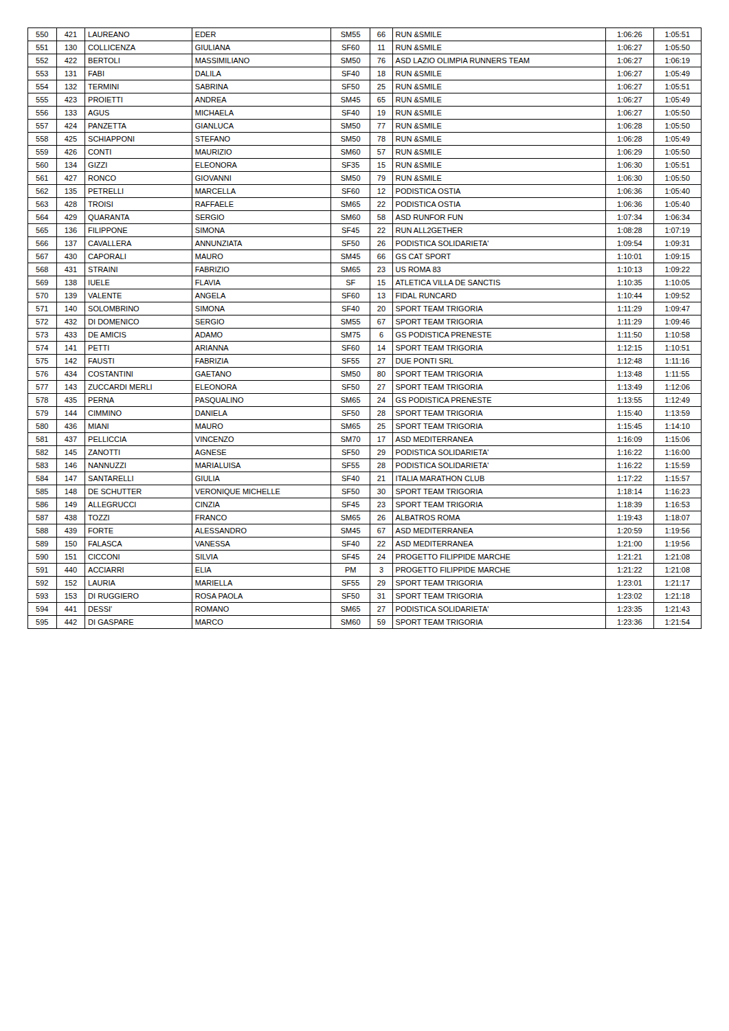| 550 | 421 | LAUREANO | EDER | SM55 | 66 | RUN &SMILE | 1:06:26 | 1:05:51 |
| 551 | 130 | COLLICENZA | GIULIANA | SF60 | 11 | RUN &SMILE | 1:06:27 | 1:05:50 |
| 552 | 422 | BERTOLI | MASSIMILIANO | SM50 | 76 | ASD LAZIO OLIMPIA RUNNERS TEAM | 1:06:27 | 1:06:19 |
| 553 | 131 | FABI | DALILA | SF40 | 18 | RUN &SMILE | 1:06:27 | 1:05:49 |
| 554 | 132 | TERMINI | SABRINA | SF50 | 25 | RUN &SMILE | 1:06:27 | 1:05:51 |
| 555 | 423 | PROIETTI | ANDREA | SM45 | 65 | RUN &SMILE | 1:06:27 | 1:05:49 |
| 556 | 133 | AGUS | MICHAELA | SF40 | 19 | RUN &SMILE | 1:06:27 | 1:05:50 |
| 557 | 424 | PANZETTA | GIANLUCA | SM50 | 77 | RUN &SMILE | 1:06:28 | 1:05:50 |
| 558 | 425 | SCHIAPPONI | STEFANO | SM50 | 78 | RUN &SMILE | 1:06:28 | 1:05:49 |
| 559 | 426 | CONTI | MAURIZIO | SM60 | 57 | RUN &SMILE | 1:06:29 | 1:05:50 |
| 560 | 134 | GIZZI | ELEONORA | SF35 | 15 | RUN &SMILE | 1:06:30 | 1:05:51 |
| 561 | 427 | RONCO | GIOVANNI | SM50 | 79 | RUN &SMILE | 1:06:30 | 1:05:50 |
| 562 | 135 | PETRELLI | MARCELLA | SF60 | 12 | PODISTICA OSTIA | 1:06:36 | 1:05:40 |
| 563 | 428 | TROISI | RAFFAELE | SM65 | 22 | PODISTICA OSTIA | 1:06:36 | 1:05:40 |
| 564 | 429 | QUARANTA | SERGIO | SM60 | 58 | ASD RUNFOR FUN | 1:07:34 | 1:06:34 |
| 565 | 136 | FILIPPONE | SIMONA | SF45 | 22 | RUN ALL2GETHER | 1:08:28 | 1:07:19 |
| 566 | 137 | CAVALLERA | ANNUNZIATA | SF50 | 26 | PODISTICA SOLIDARIETA' | 1:09:54 | 1:09:31 |
| 567 | 430 | CAPORALI | MAURO | SM45 | 66 | GS CAT SPORT | 1:10:01 | 1:09:15 |
| 568 | 431 | STRAINI | FABRIZIO | SM65 | 23 | US ROMA 83 | 1:10:13 | 1:09:22 |
| 569 | 138 | IUELE | FLAVIA | SF | 15 | ATLETICA VILLA DE SANCTIS | 1:10:35 | 1:10:05 |
| 570 | 139 | VALENTE | ANGELA | SF60 | 13 | FIDAL RUNCARD | 1:10:44 | 1:09:52 |
| 571 | 140 | SOLOMBRINO | SIMONA | SF40 | 20 | SPORT TEAM TRIGORIA | 1:11:29 | 1:09:47 |
| 572 | 432 | DI DOMENICO | SERGIO | SM55 | 67 | SPORT TEAM TRIGORIA | 1:11:29 | 1:09:46 |
| 573 | 433 | DE AMICIS | ADAMO | SM75 | 6 | GS PODISTICA PRENESTE | 1:11:50 | 1:10:58 |
| 574 | 141 | PETTI | ARIANNA | SF60 | 14 | SPORT TEAM TRIGORIA | 1:12:15 | 1:10:51 |
| 575 | 142 | FAUSTI | FABRIZIA | SF55 | 27 | DUE PONTI SRL | 1:12:48 | 1:11:16 |
| 576 | 434 | COSTANTINI | GAETANO | SM50 | 80 | SPORT TEAM TRIGORIA | 1:13:48 | 1:11:55 |
| 577 | 143 | ZUCCARDI MERLI | ELEONORA | SF50 | 27 | SPORT TEAM TRIGORIA | 1:13:49 | 1:12:06 |
| 578 | 435 | PERNA | PASQUALINO | SM65 | 24 | GS PODISTICA PRENESTE | 1:13:55 | 1:12:49 |
| 579 | 144 | CIMMINO | DANIELA | SF50 | 28 | SPORT TEAM TRIGORIA | 1:15:40 | 1:13:59 |
| 580 | 436 | MIANI | MAURO | SM65 | 25 | SPORT TEAM TRIGORIA | 1:15:45 | 1:14:10 |
| 581 | 437 | PELLICCIA | VINCENZO | SM70 | 17 | ASD MEDITERRANEA | 1:16:09 | 1:15:06 |
| 582 | 145 | ZANOTTI | AGNESE | SF50 | 29 | PODISTICA SOLIDARIETA' | 1:16:22 | 1:16:00 |
| 583 | 146 | NANNUZZI | MARIALUISA | SF55 | 28 | PODISTICA SOLIDARIETA' | 1:16:22 | 1:15:59 |
| 584 | 147 | SANTARELLI | GIULIA | SF40 | 21 | ITALIA MARATHON CLUB | 1:17:22 | 1:15:57 |
| 585 | 148 | DE SCHUTTER | VERONIQUE MICHELLE | SF50 | 30 | SPORT TEAM TRIGORIA | 1:18:14 | 1:16:23 |
| 586 | 149 | ALLEGRUCCI | CINZIA | SF45 | 23 | SPORT TEAM TRIGORIA | 1:18:39 | 1:16:53 |
| 587 | 438 | TOZZI | FRANCO | SM65 | 26 | ALBATROS ROMA | 1:19:43 | 1:18:07 |
| 588 | 439 | FORTE | ALESSANDRO | SM45 | 67 | ASD MEDITERRANEA | 1:20:59 | 1:19:56 |
| 589 | 150 | FALASCA | VANESSA | SF40 | 22 | ASD MEDITERRANEA | 1:21:00 | 1:19:56 |
| 590 | 151 | CICCONI | SILVIA | SF45 | 24 | PROGETTO FILIPPIDE MARCHE | 1:21:21 | 1:21:08 |
| 591 | 440 | ACCIARRI | ELIA | PM | 3 | PROGETTO FILIPPIDE MARCHE | 1:21:22 | 1:21:08 |
| 592 | 152 | LAURIA | MARIELLA | SF55 | 29 | SPORT TEAM TRIGORIA | 1:23:01 | 1:21:17 |
| 593 | 153 | DI RUGGIERO | ROSA PAOLA | SF50 | 31 | SPORT TEAM TRIGORIA | 1:23:02 | 1:21:18 |
| 594 | 441 | DESSI' | ROMANO | SM65 | 27 | PODISTICA SOLIDARIETA' | 1:23:35 | 1:21:43 |
| 595 | 442 | DI GASPARE | MARCO | SM60 | 59 | SPORT TEAM TRIGORIA | 1:23:36 | 1:21:54 |